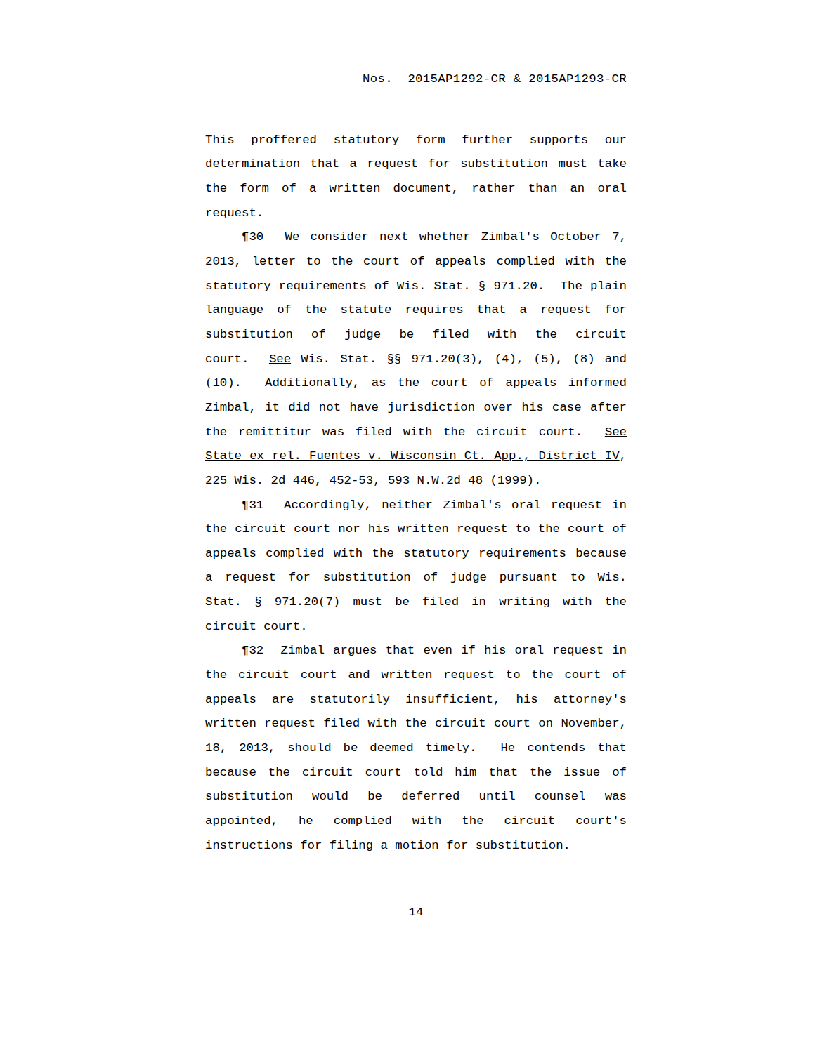Nos. 2015AP1292-CR & 2015AP1293-CR
This proffered statutory form further supports our determination that a request for substitution must take the form of a written document, rather than an oral request.
¶30 We consider next whether Zimbal's October 7, 2013, letter to the court of appeals complied with the statutory requirements of Wis. Stat. § 971.20. The plain language of the statute requires that a request for substitution of judge be filed with the circuit court. See Wis. Stat. §§ 971.20(3), (4), (5), (8) and (10). Additionally, as the court of appeals informed Zimbal, it did not have jurisdiction over his case after the remittitur was filed with the circuit court. See State ex rel. Fuentes v. Wisconsin Ct. App., District IV, 225 Wis. 2d 446, 452-53, 593 N.W.2d 48 (1999).
¶31 Accordingly, neither Zimbal's oral request in the circuit court nor his written request to the court of appeals complied with the statutory requirements because a request for substitution of judge pursuant to Wis. Stat. § 971.20(7) must be filed in writing with the circuit court.
¶32 Zimbal argues that even if his oral request in the circuit court and written request to the court of appeals are statutorily insufficient, his attorney's written request filed with the circuit court on November, 18, 2013, should be deemed timely. He contends that because the circuit court told him that the issue of substitution would be deferred until counsel was appointed, he complied with the circuit court's instructions for filing a motion for substitution.
14